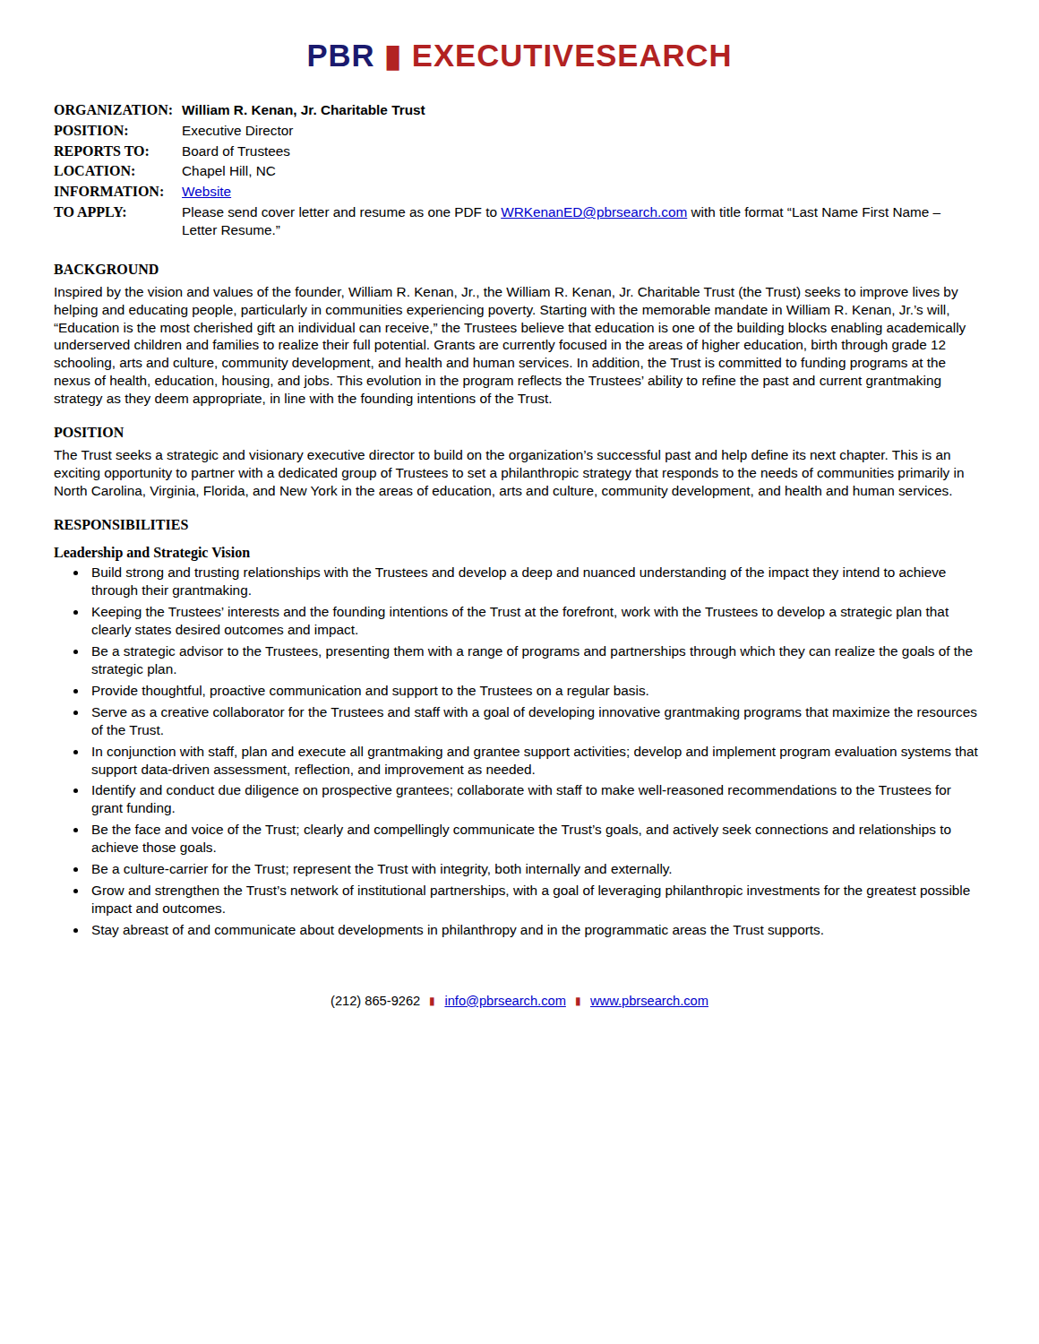PBR ▮ EXECUTIVESEARCH
| Organization: | William R. Kenan, Jr. Charitable Trust |
| Position: | Executive Director |
| Reports To: | Board of Trustees |
| Location: | Chapel Hill, NC |
| Information: | Website |
| To Apply: | Please send cover letter and resume as one PDF to WRKenanED@pbrsearch.com with title format “Last Name First Name – Letter Resume.” |
Background
Inspired by the vision and values of the founder, William R. Kenan, Jr., the William R. Kenan, Jr. Charitable Trust (the Trust) seeks to improve lives by helping and educating people, particularly in communities experiencing poverty. Starting with the memorable mandate in William R. Kenan, Jr.’s will, “Education is the most cherished gift an individual can receive,” the Trustees believe that education is one of the building blocks enabling academically underserved children and families to realize their full potential. Grants are currently focused in the areas of higher education, birth through grade 12 schooling, arts and culture, community development, and health and human services. In addition, the Trust is committed to funding programs at the nexus of health, education, housing, and jobs. This evolution in the program reflects the Trustees’ ability to refine the past and current grantmaking strategy as they deem appropriate, in line with the founding intentions of the Trust.
Position
The Trust seeks a strategic and visionary executive director to build on the organization’s successful past and help define its next chapter. This is an exciting opportunity to partner with a dedicated group of Trustees to set a philanthropic strategy that responds to the needs of communities primarily in North Carolina, Virginia, Florida, and New York in the areas of education, arts and culture, community development, and health and human services.
Responsibilities
Leadership and Strategic Vision
Build strong and trusting relationships with the Trustees and develop a deep and nuanced understanding of the impact they intend to achieve through their grantmaking.
Keeping the Trustees’ interests and the founding intentions of the Trust at the forefront, work with the Trustees to develop a strategic plan that clearly states desired outcomes and impact.
Be a strategic advisor to the Trustees, presenting them with a range of programs and partnerships through which they can realize the goals of the strategic plan.
Provide thoughtful, proactive communication and support to the Trustees on a regular basis.
Serve as a creative collaborator for the Trustees and staff with a goal of developing innovative grantmaking programs that maximize the resources of the Trust.
In conjunction with staff, plan and execute all grantmaking and grantee support activities; develop and implement program evaluation systems that support data-driven assessment, reflection, and improvement as needed.
Identify and conduct due diligence on prospective grantees; collaborate with staff to make well-reasoned recommendations to the Trustees for grant funding.
Be the face and voice of the Trust; clearly and compellingly communicate the Trust’s goals, and actively seek connections and relationships to achieve those goals.
Be a culture-carrier for the Trust; represent the Trust with integrity, both internally and externally.
Grow and strengthen the Trust’s network of institutional partnerships, with a goal of leveraging philanthropic investments for the greatest possible impact and outcomes.
Stay abreast of and communicate about developments in philanthropy and in the programmatic areas the Trust supports.
(212) 865-9262 ▮ info@pbrsearch.com ▮ www.pbrsearch.com